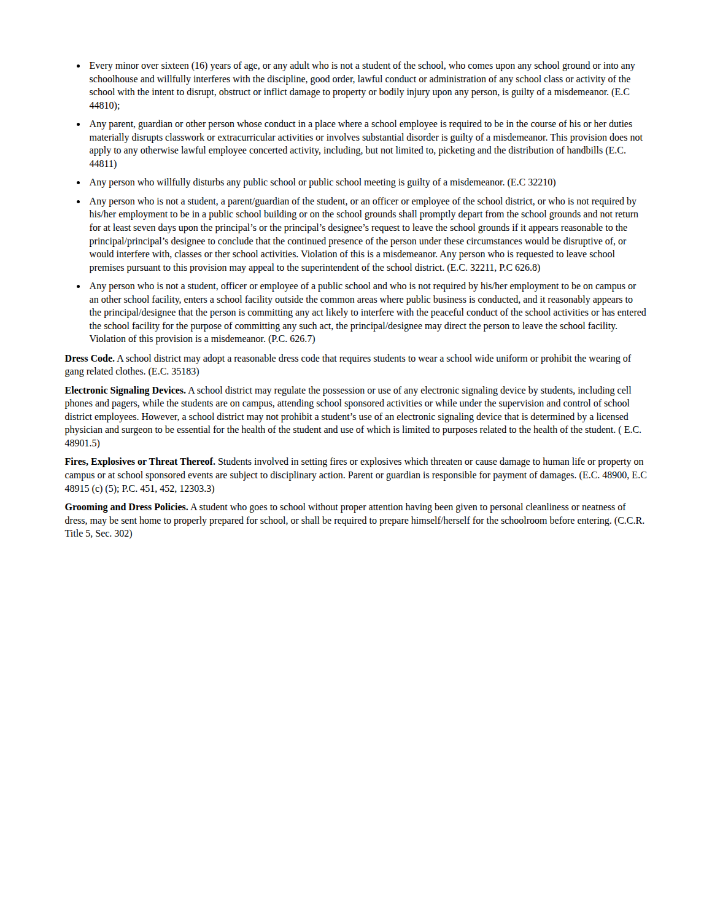Every minor over sixteen (16) years of age, or any adult who is not a student of the school, who comes upon any school ground or into any schoolhouse and willfully interferes with the discipline, good order, lawful conduct or administration of any school class or activity of the school with the intent to disrupt, obstruct or inflict damage to property or bodily injury upon any person, is guilty of a misdemeanor. (E.C 44810);
Any parent, guardian or other person whose conduct in a place where a school employee is required to be in the course of his or her duties materially disrupts classwork or extracurricular activities or involves substantial disorder is guilty of a misdemeanor. This provision does not apply to any otherwise lawful employee concerted activity, including, but not limited to, picketing and the distribution of handbills (E.C. 44811)
Any person who willfully disturbs any public school or public school meeting is guilty of a misdemeanor. (E.C 32210)
Any person who is not a student, a parent/guardian of the student, or an officer or employee of the school district, or who is not required by his/her employment to be in a public school building or on the school grounds shall promptly depart from the school grounds and not return for at least seven days upon the principal’s or the principal’s designee’s request to leave the school grounds if it appears reasonable to the principal/principal’s designee to conclude that the continued presence of the person under these circumstances would be disruptive of, or would interfere with, classes or ther school activities. Violation of this is a misdemeanor. Any person who is requested to leave school premises pursuant to this provision may appeal to the superintendent of the school district. (E.C. 32211, P.C 626.8)
Any person who is not a student, officer or employee of a public school and who is not required by his/her employment to be on campus or an other school facility, enters a school facility outside the common areas where public business is conducted, and it reasonably appears to the principal/designee that the person is committing any act likely to interfere with the peaceful conduct of the school activities or has entered the school facility for the purpose of committing any such act, the principal/designee may direct the person to leave the school facility. Violation of this provision is a misdemeanor. (P.C. 626.7)
Dress Code. A school district may adopt a reasonable dress code that requires students to wear a school wide uniform or prohibit the wearing of gang related clothes. (E.C. 35183)
Electronic Signaling Devices. A school district may regulate the possession or use of any electronic signaling device by students, including cell phones and pagers, while the students are on campus, attending school sponsored activities or while under the supervision and control of school district employees. However, a school district may not prohibit a student’s use of an electronic signaling device that is determined by a licensed physician and surgeon to be essential for the health of the student and use of which is limited to purposes related to the health of the student. ( E.C. 48901.5)
Fires, Explosives or Threat Thereof. Students involved in setting fires or explosives which threaten or cause damage to human life or property on campus or at school sponsored events are subject to disciplinary action. Parent or guardian is responsible for payment of damages. (E.C. 48900, E.C 48915 (c) (5); P.C. 451, 452, 12303.3)
Grooming and Dress Policies. A student who goes to school without proper attention having been given to personal cleanliness or neatness of dress, may be sent home to properly prepared for school, or shall be required to prepare himself/herself for the schoolroom before entering. (C.C.R. Title 5, Sec. 302)